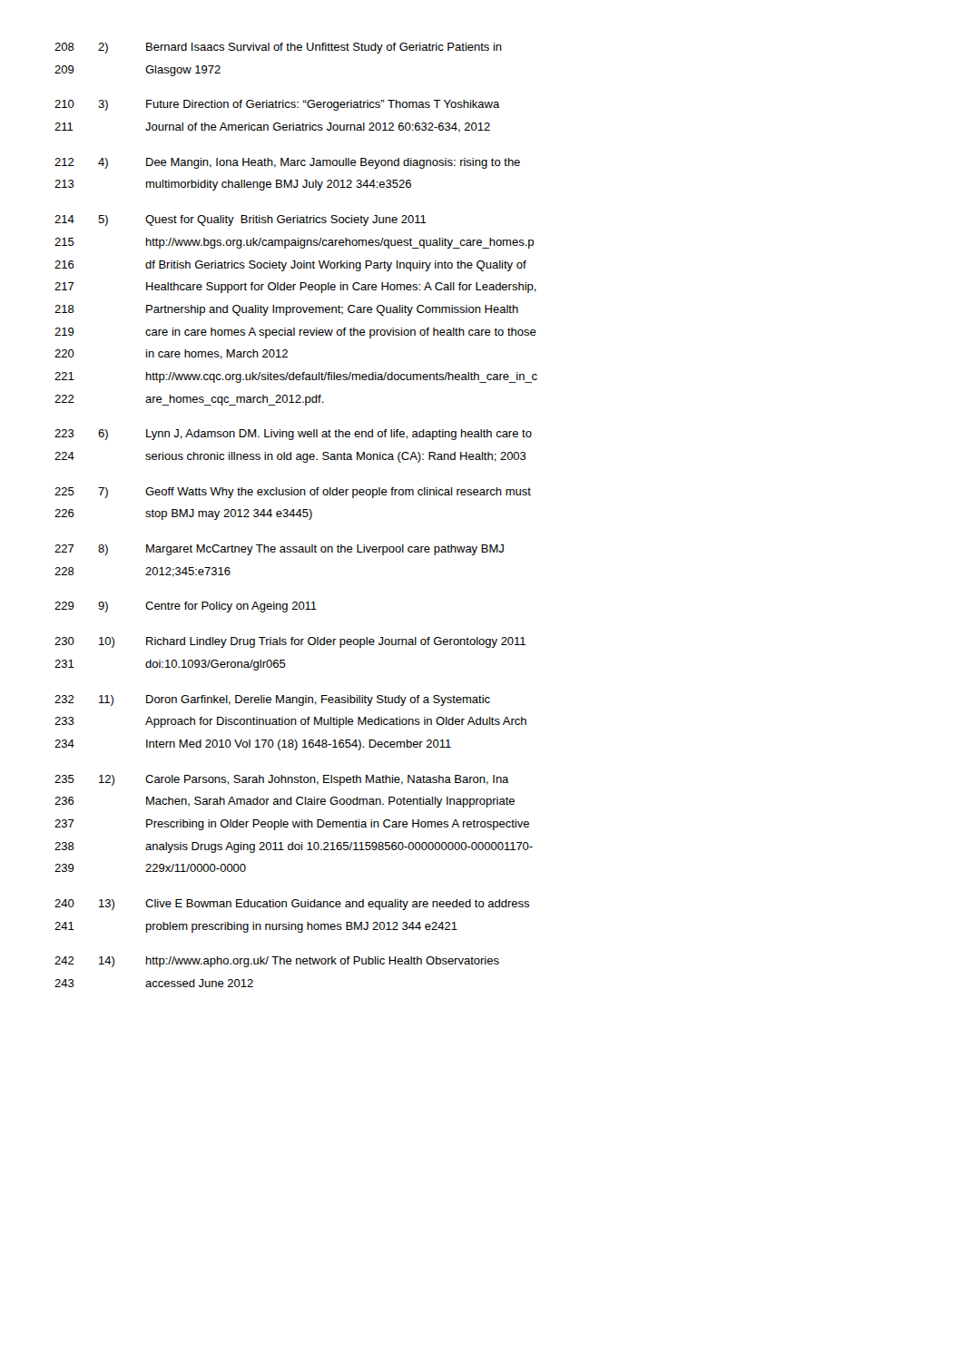| 208 | 2) | Bernard Isaacs Survival of the Unfittest Study of Geriatric Patients in |
| 209 | | Glasgow 1972 |
| 210 | 3) | Future Direction of Geriatrics: “Gerogeriatrics” Thomas T Yoshikawa |
| 211 | | Journal of the American Geriatrics Journal 2012 60:632-634, 2012 |
| 212 | 4) | Dee Mangin, Iona Heath, Marc Jamoulle Beyond diagnosis: rising to the |
| 213 | | multimorbidity challenge BMJ July 2012 344:e3526 |
| 214 | 5) | Quest for Quality British Geriatrics Society June 2011 |
| 215 | | http://www.bgs.org.uk/campaigns/carehomes/quest_quality_care_homes.p |
| 216 | | df British Geriatrics Society Joint Working Party Inquiry into the Quality of |
| 217 | | Healthcare Support for Older People in Care Homes: A Call for Leadership, |
| 218 | | Partnership and Quality Improvement; Care Quality Commission Health |
| 219 | | care in care homes A special review of the provision of health care to those |
| 220 | | in care homes, March 2012 |
| 221 | | http://www.cqc.org.uk/sites/default/files/media/documents/health_care_in_c |
| 222 | | are_homes_cqc_march_2012.pdf. |
| 223 | 6) | Lynn J, Adamson DM. Living well at the end of life, adapting health care to |
| 224 | | serious chronic illness in old age. Santa Monica (CA): Rand Health; 2003 |
| 225 | 7) | Geoff Watts Why the exclusion of older people from clinical research must |
| 226 | | stop BMJ may 2012 344 e3445) |
| 227 | 8) | Margaret McCartney The assault on the Liverpool care pathway BMJ |
| 228 | | 2012;345:e7316 |
| 229 | 9) | Centre for Policy on Ageing 2011 |
| 230 | 10) | Richard Lindley Drug Trials for Older people Journal of Gerontology 2011 |
| 231 | | doi:10.1093/Gerona/glr065 |
| 232 | 11) | Doron Garfinkel, Derelie Mangin, Feasibility Study of a Systematic |
| 233 | | Approach for Discontinuation of Multiple Medications in Older Adults Arch |
| 234 | | Intern Med 2010 Vol 170 (18) 1648-1654). December 2011 |
| 235 | 12) | Carole Parsons, Sarah Johnston, Elspeth Mathie, Natasha Baron, Ina |
| 236 | | Machen, Sarah Amador and Claire Goodman. Potentially Inappropriate |
| 237 | | Prescribing in Older People with Dementia in Care Homes A retrospective |
| 238 | | analysis Drugs Aging 2011 doi 10.2165/11598560-000000000-000001170- |
| 239 | | 229x/11/0000-0000 |
| 240 | 13) | Clive E Bowman Education Guidance and equality are needed to address |
| 241 | | problem prescribing in nursing homes BMJ 2012 344 e2421 |
| 242 | 14) | http://www.apho.org.uk/ The network of Public Health Observatories |
| 243 | | accessed June 2012 |